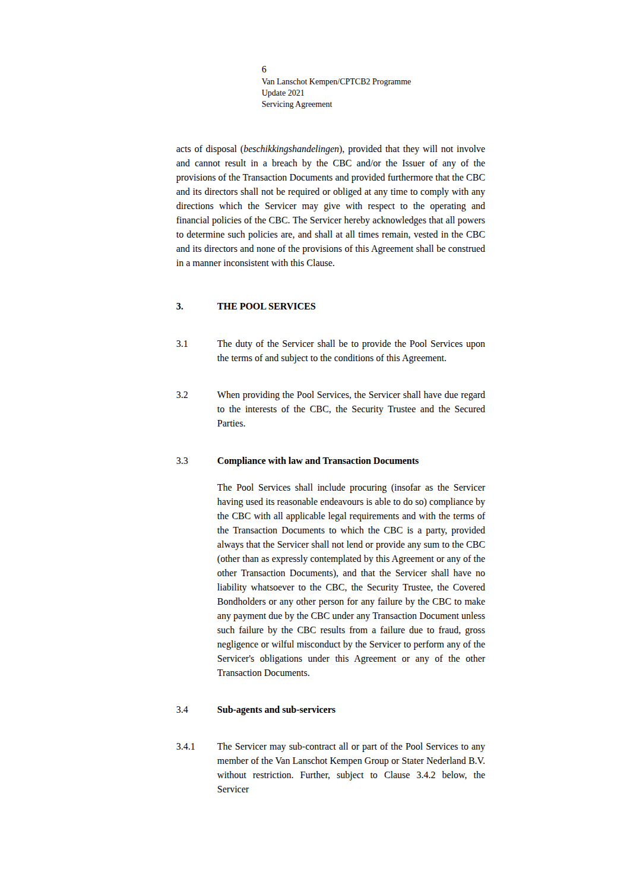6
Van Lanschot Kempen/CPTCB2 Programme
Update 2021
Servicing Agreement
acts of disposal (beschikkingshandelingen), provided that they will not involve and cannot result in a breach by the CBC and/or the Issuer of any of the provisions of the Transaction Documents and provided furthermore that the CBC and its directors shall not be required or obliged at any time to comply with any directions which the Servicer may give with respect to the operating and financial policies of the CBC. The Servicer hereby acknowledges that all powers to determine such policies are, and shall at all times remain, vested in the CBC and its directors and none of the provisions of this Agreement shall be construed in a manner inconsistent with this Clause.
3.
The Pool Services
3.1
The duty of the Servicer shall be to provide the Pool Services upon the terms of and subject to the conditions of this Agreement.
3.2
When providing the Pool Services, the Servicer shall have due regard to the interests of the CBC, the Security Trustee and the Secured Parties.
3.3
Compliance with law and Transaction Documents
The Pool Services shall include procuring (insofar as the Servicer having used its reasonable endeavours is able to do so) compliance by the CBC with all applicable legal requirements and with the terms of the Transaction Documents to which the CBC is a party, provided always that the Servicer shall not lend or provide any sum to the CBC (other than as expressly contemplated by this Agreement or any of the other Transaction Documents), and that the Servicer shall have no liability whatsoever to the CBC, the Security Trustee, the Covered Bondholders or any other person for any failure by the CBC to make any payment due by the CBC under any Transaction Document unless such failure by the CBC results from a failure due to fraud, gross negligence or wilful misconduct by the Servicer to perform any of the Servicer's obligations under this Agreement or any of the other Transaction Documents.
3.4
Sub-agents and sub-servicers
3.4.1
The Servicer may sub-contract all or part of the Pool Services to any member of the Van Lanschot Kempen Group or Stater Nederland B.V. without restriction. Further, subject to Clause 3.4.2 below, the Servicer